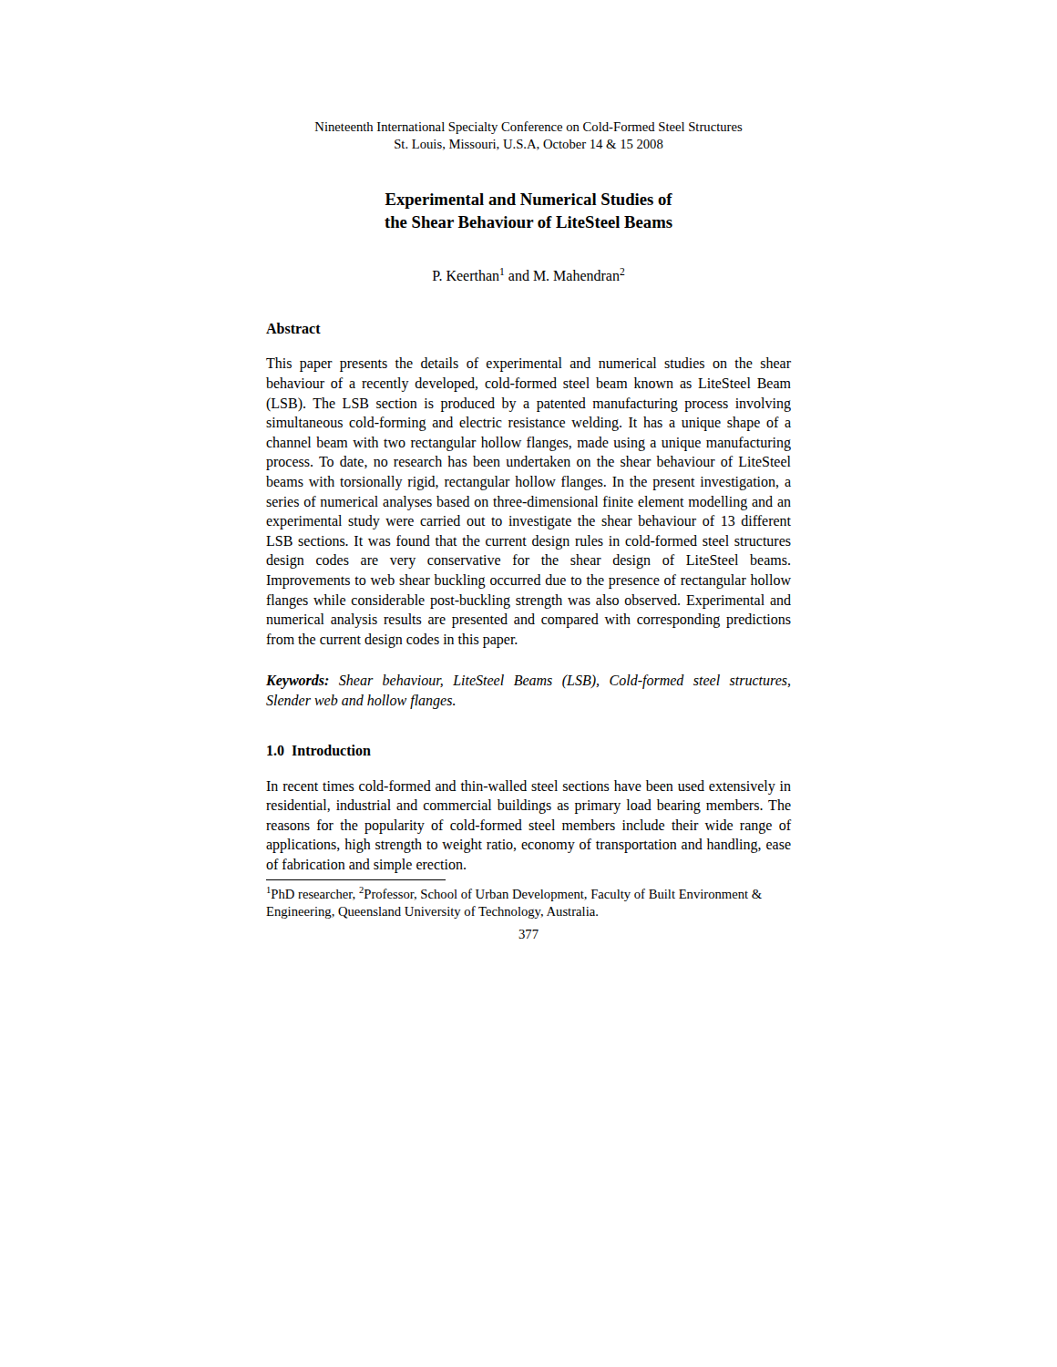Nineteenth International Specialty Conference on Cold-Formed Steel Structures
St. Louis, Missouri, U.S.A, October 14 & 15 2008
Experimental and Numerical Studies of
the Shear Behaviour of LiteSteel Beams
P. Keerthan1 and M. Mahendran2
Abstract
This paper presents the details of experimental and numerical studies on the shear behaviour of a recently developed, cold-formed steel beam known as LiteSteel Beam (LSB). The LSB section is produced by a patented manufacturing process involving simultaneous cold-forming and electric resistance welding. It has a unique shape of a channel beam with two rectangular hollow flanges, made using a unique manufacturing process. To date, no research has been undertaken on the shear behaviour of LiteSteel beams with torsionally rigid, rectangular hollow flanges. In the present investigation, a series of numerical analyses based on three-dimensional finite element modelling and an experimental study were carried out to investigate the shear behaviour of 13 different LSB sections. It was found that the current design rules in cold-formed steel structures design codes are very conservative for the shear design of LiteSteel beams. Improvements to web shear buckling occurred due to the presence of rectangular hollow flanges while considerable post-buckling strength was also observed. Experimental and numerical analysis results are presented and compared with corresponding predictions from the current design codes in this paper.
Keywords: Shear behaviour, LiteSteel Beams (LSB), Cold-formed steel structures, Slender web and hollow flanges.
1.0 Introduction
In recent times cold-formed and thin-walled steel sections have been used extensively in residential, industrial and commercial buildings as primary load bearing members. The reasons for the popularity of cold-formed steel members include their wide range of applications, high strength to weight ratio, economy of transportation and handling, ease of fabrication and simple erection.
1PhD researcher, 2Professor, School of Urban Development, Faculty of Built Environment & Engineering, Queensland University of Technology, Australia.
377